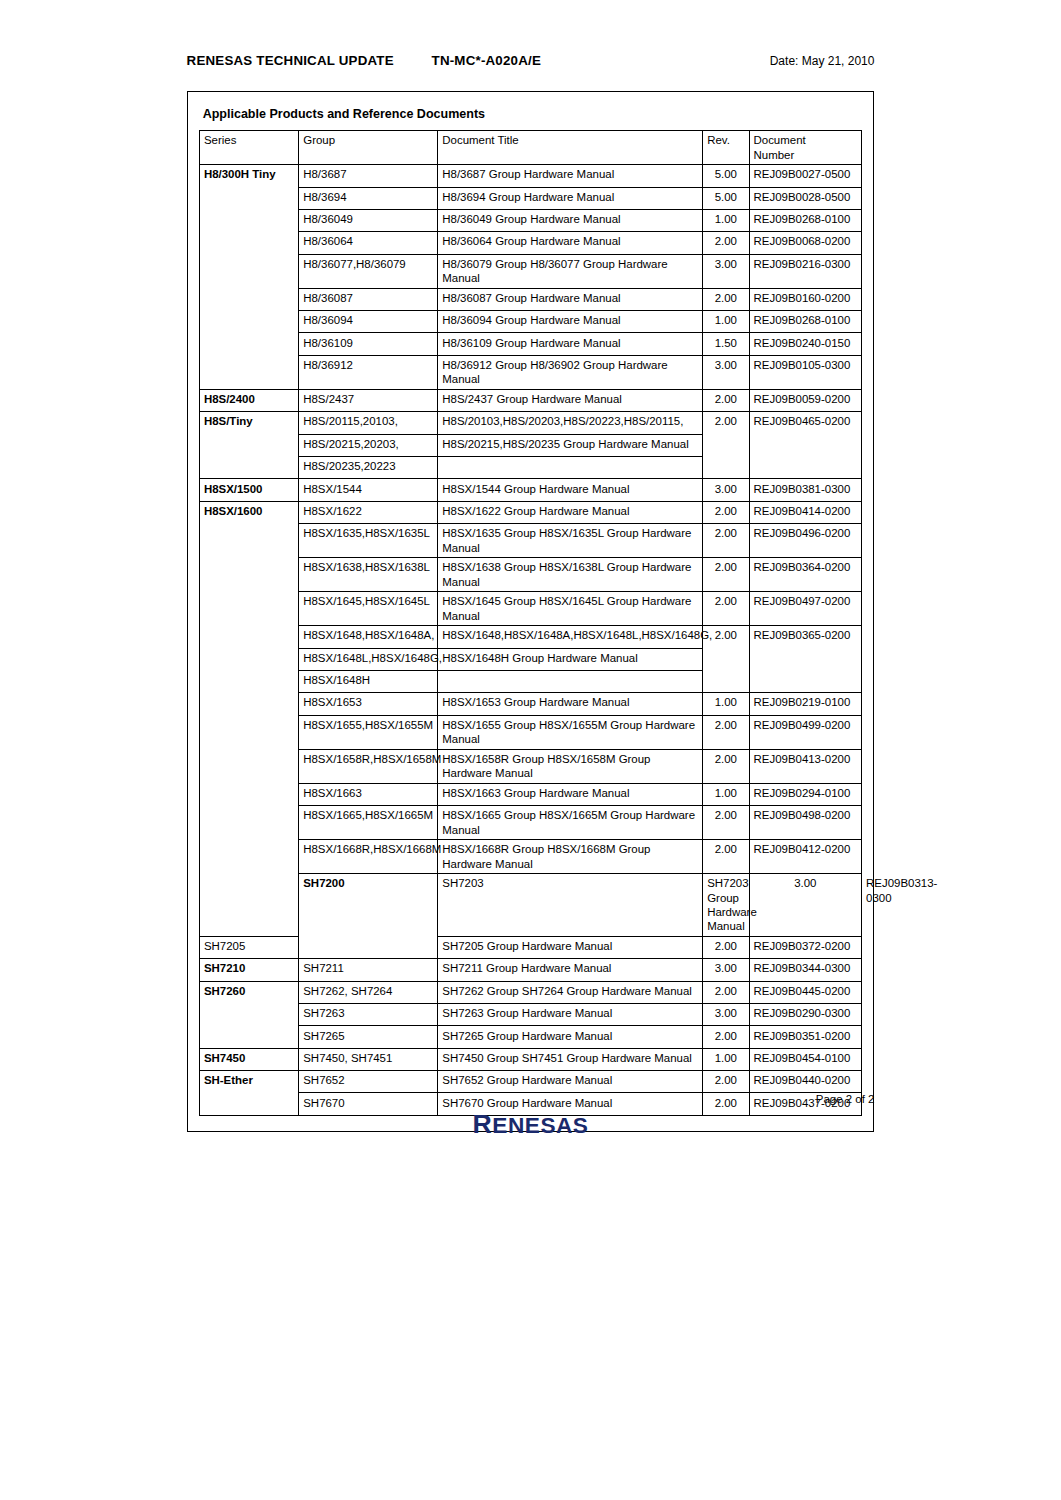RENESAS TECHNICAL UPDATETN-MC*-A020A/E
Date: May 21, 2010
Applicable Products and Reference Documents
| Series | Group | Document Title | Rev. | Document Number |
| --- | --- | --- | --- | --- |
| H8/300H Tiny | H8/3687 | H8/3687 Group Hardware Manual | 5.00 | REJ09B0027-0500 |
| H8/3694 | H8/3694 Group Hardware Manual | 5.00 | REJ09B0028-0500 |
| H8/36049 | H8/36049 Group Hardware Manual | 1.00 | REJ09B0268-0100 |
| H8/36064 | H8/36064 Group Hardware Manual | 2.00 | REJ09B0068-0200 |
| H8/36077,H8/36079 | H8/36079 Group H8/36077 Group Hardware Manual | 3.00 | REJ09B0216-0300 |
| H8/36087 | H8/36087 Group Hardware Manual | 2.00 | REJ09B0160-0200 |
| H8/36094 | H8/36094 Group Hardware Manual | 1.00 | REJ09B0268-0100 |
| H8/36109 | H8/36109 Group Hardware Manual | 1.50 | REJ09B0240-0150 |
| H8/36912 | H8/36912 Group H8/36902 Group Hardware Manual | 3.00 | REJ09B0105-0300 |
| H8S/2400 | H8S/2437 | H8S/2437 Group Hardware Manual | 2.00 | REJ09B0059-0200 |
| H8S/Tiny | H8S/20115,20103, | H8S/20103,H8S/20203,H8S/20223,H8S/20115, | 2.00 | REJ09B0465-0200 |
| H8S/20215,20203, | H8S/20215,H8S/20235 Group Hardware Manual |
| H8S/20235,20223 | |
| H8SX/1500 | H8SX/1544 | H8SX/1544 Group Hardware Manual | 3.00 | REJ09B0381-0300 |
| H8SX/1600 | H8SX/1622 | H8SX/1622 Group Hardware Manual | 2.00 | REJ09B0414-0200 |
| H8SX/1635,H8SX/1635L | H8SX/1635 Group H8SX/1635L Group Hardware Manual | 2.00 | REJ09B0496-0200 |
| H8SX/1638,H8SX/1638L | H8SX/1638 Group H8SX/1638L Group Hardware Manual | 2.00 | REJ09B0364-0200 |
| H8SX/1645,H8SX/1645L | H8SX/1645 Group H8SX/1645L Group Hardware Manual | 2.00 | REJ09B0497-0200 |
| H8SX/1648,H8SX/1648A, | H8SX/1648,H8SX/1648A,H8SX/1648L,H8SX/1648G, | 2.00 | REJ09B0365-0200 |
| H8SX/1648L,H8SX/1648G, | H8SX/1648H Group Hardware Manual |
| H8SX/1648H | |
| H8SX/1653 | H8SX/1653 Group Hardware Manual | 1.00 | REJ09B0219-0100 |
| H8SX/1655,H8SX/1655M | H8SX/1655 Group H8SX/1655M Group Hardware Manual | 2.00 | REJ09B0499-0200 |
| H8SX/1658R,H8SX/1658M | H8SX/1658R Group H8SX/1658M Group Hardware Manual | 2.00 | REJ09B0413-0200 |
| H8SX/1663 | H8SX/1663 Group Hardware Manual | 1.00 | REJ09B0294-0100 |
| H8SX/1665,H8SX/1665M | H8SX/1665 Group H8SX/1665M Group Hardware Manual | 2.00 | REJ09B0498-0200 |
| H8SX/1668R,H8SX/1668M | H8SX/1668R Group H8SX/1668M Group Hardware Manual | 2.00 | REJ09B0412-0200 |
| SH7200 | SH7203 | SH7203 Group Hardware Manual | 3.00 | REJ09B0313-0300 |
| SH7205 | SH7205 Group Hardware Manual | 2.00 | REJ09B0372-0200 |
| SH7210 | SH7211 | SH7211 Group Hardware Manual | 3.00 | REJ09B0344-0300 |
| SH7260 | SH7262, SH7264 | SH7262 Group SH7264 Group Hardware Manual | 2.00 | REJ09B0445-0200 |
| SH7263 | SH7263 Group Hardware Manual | 3.00 | REJ09B0290-0300 |
| SH7265 | SH7265 Group Hardware Manual | 2.00 | REJ09B0351-0200 |
| SH7450 | SH7450, SH7451 | SH7450 Group SH7451 Group Hardware Manual | 1.00 | REJ09B0454-0100 |
| SH-Ether | SH7652 | SH7652 Group Hardware Manual | 2.00 | REJ09B0440-0200 |
| SH7670 | SH7670 Group Hardware Manual | 2.00 | REJ09B0437-0200 |
Page 2 of 2
RENESAS